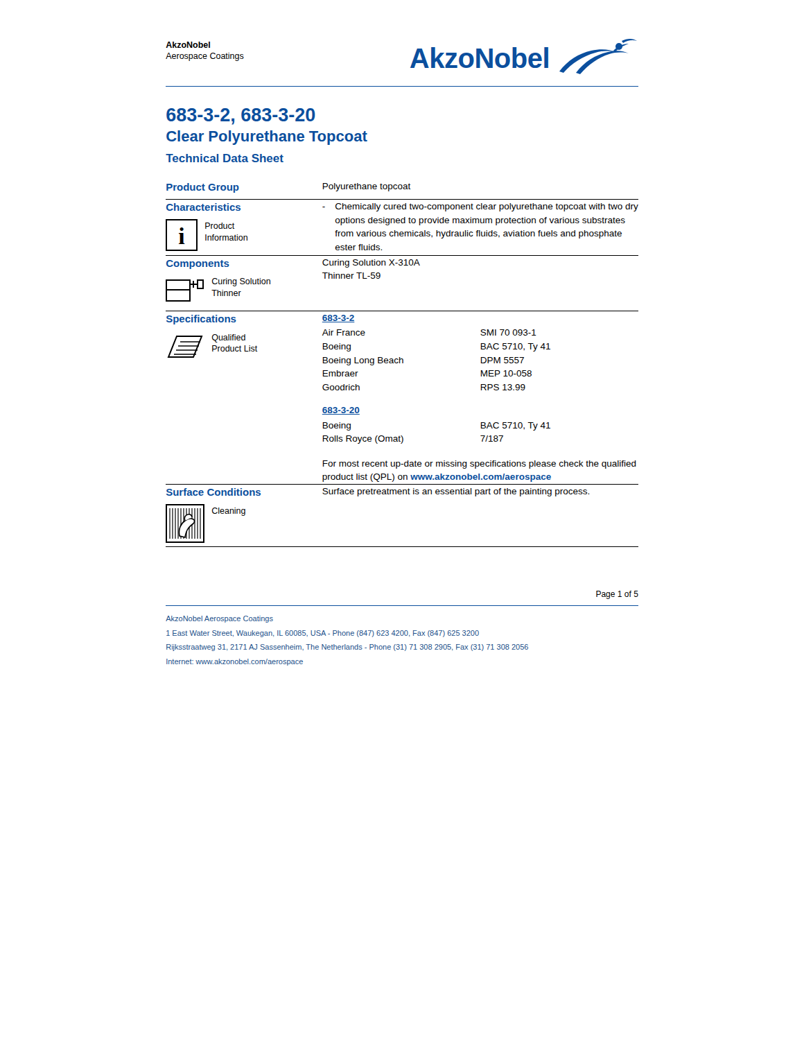AkzoNobel
Aerospace Coatings
AkzoNobel
683-3-2, 683-3-20
Clear Polyurethane Topcoat
Technical Data Sheet
| Product Group | Polyurethane topcoat |
| Characteristics i Product Information | - Chemically cured two-component clear polyurethane topcoat with two dry options designed to provide maximum protection of various substrates from various chemicals, hydraulic fluids, aviation fuels and phosphate ester fluids. |
| Components Curing Solution Thinner | Curing Solution X-310A Thinner TL-59 |
| Specifications Qualified Product List | 683-3-2 / Air France / SMI 70 093-1 / / Boeing / BAC 5710, Ty 41 / / Boeing Long Beach / DPM 5557 / / Embraer / MEP 10-058 / / Goodrich / RPS 13.99 / 683-3-20 / Boeing / BAC 5710, Ty 41 / / Rolls Royce (Omat) / 7/187 / For most recent up-date or missing specifications please check the qualified product list (QPL) on www.akzonobel.com/aerospace |
| Surface Conditions Cleaning | Surface pretreatment is an essential part of the painting process. |
Page 1 of 5
AkzoNobel Aerospace Coatings
1 East Water Street, Waukegan, IL 60085, USA - Phone (847) 623 4200, Fax (847) 625 3200
Rijksstraatweg 31, 2171 AJ Sassenheim, The Netherlands - Phone (31) 71 308 2905, Fax (31) 71 308 2056
Internet: www.akzonobel.com/aerospace